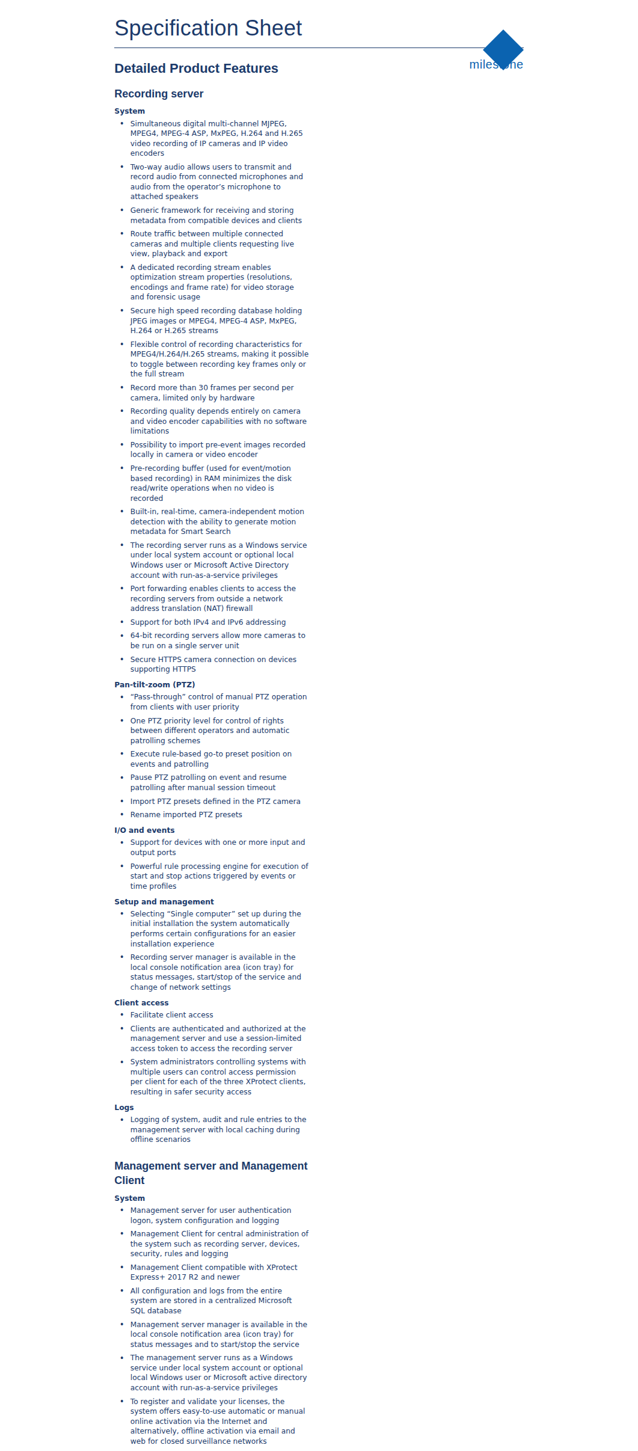Specification Sheet
milestone
Detailed Product Features
Recording server
System
Simultaneous digital multi-channel MJPEG, MPEG4, MPEG-4 ASP, MxPEG, H.264 and H.265 video recording of IP cameras and IP video encoders
Two-way audio allows users to transmit and record audio from connected microphones and audio from the operator’s microphone to attached speakers
Generic framework for receiving and storing metadata from compatible devices and clients
Route traffic between multiple connected cameras and multiple clients requesting live view, playback and export
A dedicated recording stream enables optimization stream properties (resolutions, encodings and frame rate) for video storage and forensic usage
Secure high speed recording database holding JPEG images or MPEG4, MPEG-4 ASP, MxPEG, H.264 or H.265 streams
Flexible control of recording characteristics for MPEG4/H.264/H.265 streams, making it possible to toggle between recording key frames only or the full stream
Record more than 30 frames per second per camera, limited only by hardware
Recording quality depends entirely on camera and video encoder capabilities with no software limitations
Possibility to import pre-event images recorded locally in camera or video encoder
Pre-recording buffer (used for event/motion based recording) in RAM minimizes the disk read/write operations when no video is recorded
Built-in, real-time, camera-independent motion detection with the ability to generate motion metadata for Smart Search
The recording server runs as a Windows service under local system account or optional local Windows user or Microsoft Active Directory account with run-as-a-service privileges
Port forwarding enables clients to access the recording servers from outside a network address translation (NAT) firewall
Support for both IPv4 and IPv6 addressing
64-bit recording servers allow more cameras to be run on a single server unit
Secure HTTPS camera connection on devices supporting HTTPS
Pan-tilt-zoom (PTZ)
“Pass-through” control of manual PTZ operation from clients with user priority
One PTZ priority level for control of rights between different operators and automatic patrolling schemes
Execute rule-based go-to preset position on events and patrolling
Pause PTZ patrolling on event and resume patrolling after manual session timeout
Import PTZ presets defined in the PTZ camera
Rename imported PTZ presets
I/O and events
Support for devices with one or more input and output ports
Powerful rule processing engine for execution of start and stop actions triggered by events or time profiles
Setup and management
Selecting “Single computer” set up during the initial installation the system automatically performs certain configurations for an easier installation experience
Recording server manager is available in the local console notification area (icon tray) for status messages, start/stop of the service and change of network settings
Client access
Facilitate client access
Clients are authenticated and authorized at the management server and use a session-limited access token to access the recording server
System administrators controlling systems with multiple users can control access permission per client for each of the three XProtect clients, resulting in safer security access
Logs
Logging of system, audit and rule entries to the management server with local caching during offline scenarios
Management server and Management Client
System
Management server for user authentication logon, system configuration and logging
Management Client for central administration of the system such as recording server, devices, security, rules and logging
Management Client compatible with XProtect Express+ 2017 R2 and newer
All configuration and logs from the entire system are stored in a centralized Microsoft SQL database
Management server manager is available in the local console notification area (icon tray) for status messages and to start/stop the service
The management server runs as a Windows service under local system account or optional local Windows user or Microsoft active directory account with run-as-a-service privileges
To register and validate your licenses, the system offers easy-to-use automatic or manual online activation via the Internet and alternatively, offline activation via email and web for closed surveillance networks